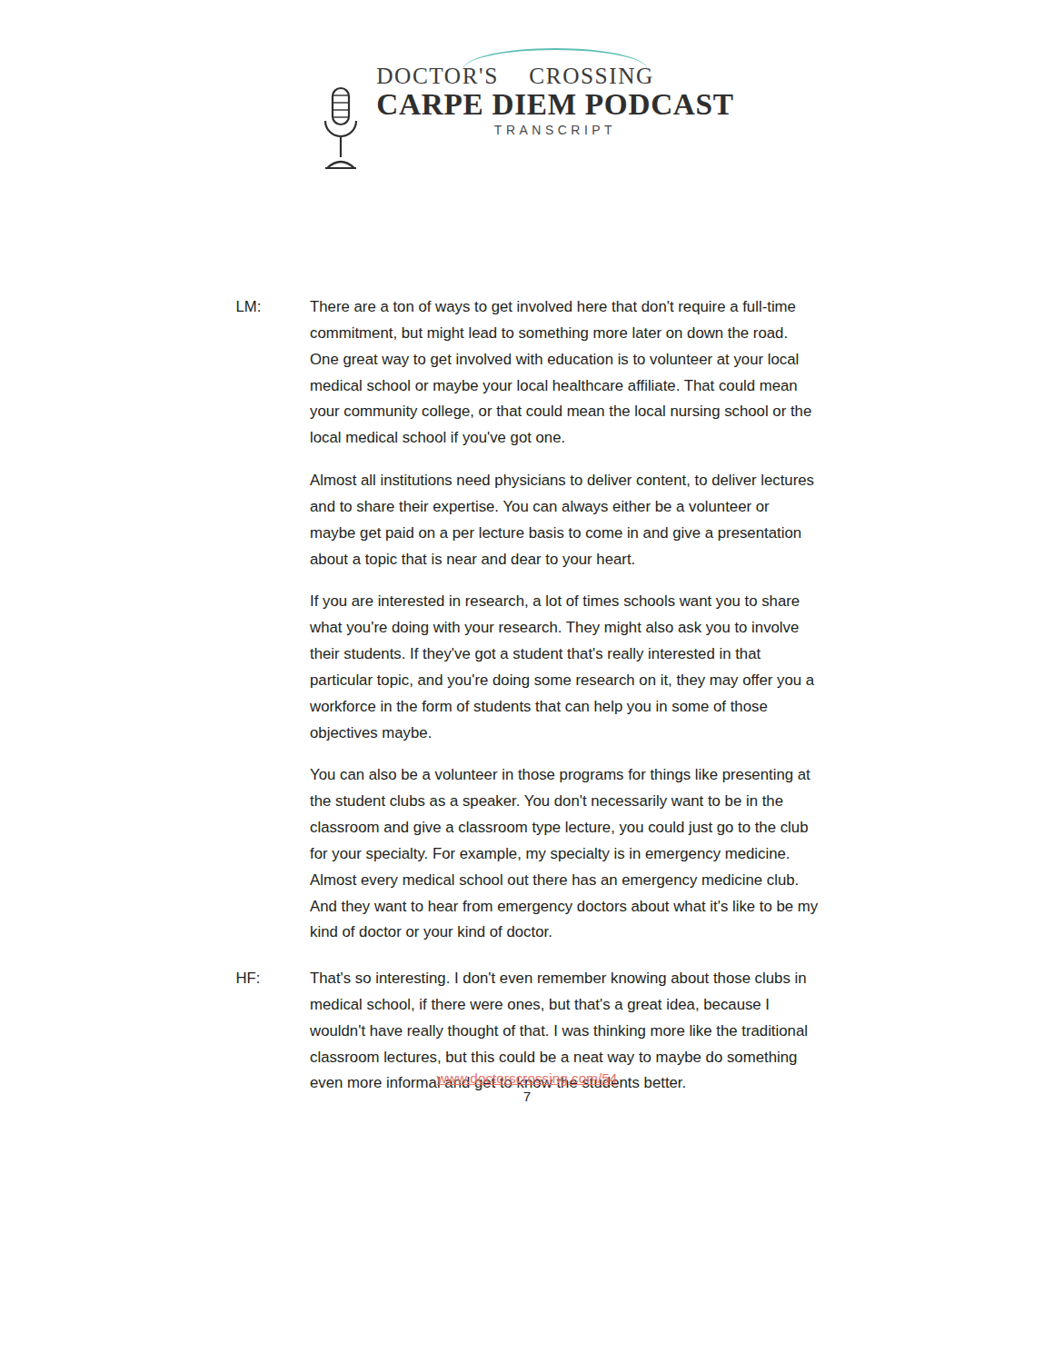DOCTOR'SCROSSING
CARPE DIEM PODCAST
TRANSCRIPT
| LM: | There are a ton of ways to get involved here that don't require a full-time commitment, but might lead to something more later on down the road. One great way to get involved with education is to volunteer at your local medical school or maybe your local healthcare affiliate. That could mean your community college, or that could mean the local nursing school or the local medical school if you've got one. Almost all institutions need physicians to deliver content, to deliver lectures and to share their expertise. You can always either be a volunteer or maybe get paid on a per lecture basis to come in and give a presentation about a topic that is near and dear to your heart. If you are interested in research, a lot of times schools want you to share what you're doing with your research. They might also ask you to involve their students. If they've got a student that's really interested in that particular topic, and you're doing some research on it, they may offer you a workforce in the form of students that can help you in some of those objectives maybe. You can also be a volunteer in those programs for things like presenting at the student clubs as a speaker. You don't necessarily want to be in the classroom and give a classroom type lecture, you could just go to the club for your specialty. For example, my specialty is in emergency medicine. Almost every medical school out there has an emergency medicine club. And they want to hear from emergency doctors about what it's like to be my kind of doctor or your kind of doctor. |
| HF: | That's so interesting. I don't even remember knowing about those clubs in medical school, if there were ones, but that's a great idea, because I wouldn't have really thought of that. I was thinking more like the traditional classroom lectures, but this could be a neat way to maybe do something even more informal and get to know the students better. |
www.doctorscrossing.com/54
7